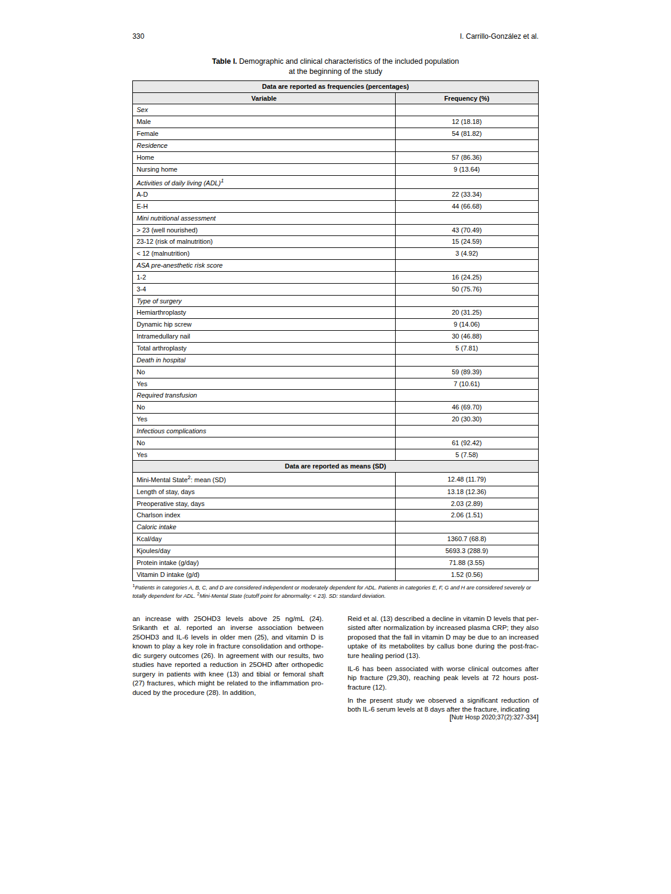330 I. Carrillo-González et al.
Table I. Demographic and clinical characteristics of the included population
at the beginning of the study
| Data are reported as frequencies (percentages) |
| --- |
| Variable | Frequency (%) |
| Sex | |
| Male | 12 (18.18) |
| Female | 54 (81.82) |
| Residence | |
| Home | 57 (86.36) |
| Nursing home | 9 (13.64) |
| Activities of daily living (ADL) 1 | |
| A-D | 22 (33.34) |
| E-H | 44 (66.68) |
| Mini nutritional assessment | |
| > 23 (well nourished) | 43 (70.49) |
| 23-12 (risk of malnutrition) | 15 (24.59) |
| < 12 (malnutrition) | 3 (4.92) |
| ASA pre-anesthetic risk score | |
| 1-2 | 16 (24.25) |
| 3-4 | 50 (75.76) |
| Type of surgery | |
| Hemiarthroplasty | 20 (31.25) |
| Dynamic hip screw | 9 (14.06) |
| Intramedullary nail | 30 (46.88) |
| Total arthroplasty | 5 (7.81) |
| Death in hospital | |
| No | 59 (89.39) |
| Yes | 7 (10.61) |
| Required transfusion | |
| No | 46 (69.70) |
| Yes | 20 (30.30) |
| Infectious complications | |
| No | 61 (92.42) |
| Yes | 5 (7.58) |
| Data are reported as means (SD) |
| Mini-Mental State 2 : mean (SD) | 12.48 (11.79) |
| Length of stay, days | 13.18 (12.36) |
| Preoperative stay, days | 2.03 (2.89) |
| Charlson index | 2.06 (1.51) |
| Caloric intake | |
| Kcal/day | 1360.7 (68.8) |
| Kjoules/day | 5693.3 (288.9) |
| Protein intake (g/day) | 71.88 (3.55) |
| Vitamin D intake (g/d) | 1.52 (0.56) |
1Patients in categories A, B, C, and D are considered independent or moderately dependent for ADL. Patients in categories E, F, G and H are considered severely or totally dependent for ADL. 2Mini-Mental State (cutoff point for abnormality: < 23). SD: standard deviation.
an increase with 25OHD3 levels above 25 ng/mL (24). Srikanth et al. reported an inverse association between 25OHD3 and IL-6 levels in older men (25), and vitamin D is known to play a key role in fracture consolidation and orthopedic surgery outcomes (26). In agreement with our results, two studies have reported a reduction in 25OHD after orthopedic surgery in patients with knee (13) and tibial or femoral shaft (27) fractures, which might be related to the inflammation produced by the procedure (28). In addition,
Reid et al. (13) described a decline in vitamin D levels that persisted after normalization by increased plasma CRP; they also proposed that the fall in vitamin D may be due to an increased uptake of its metabolites by callus bone during the post-fracture healing period (13).
IL-6 has been associated with worse clinical outcomes after hip fracture (29,30), reaching peak levels at 72 hours post-fracture (12).
In the present study we observed a significant reduction of both IL-6 serum levels at 8 days after the fracture, indicating
[Nutr Hosp 2020;37(2):327-334]